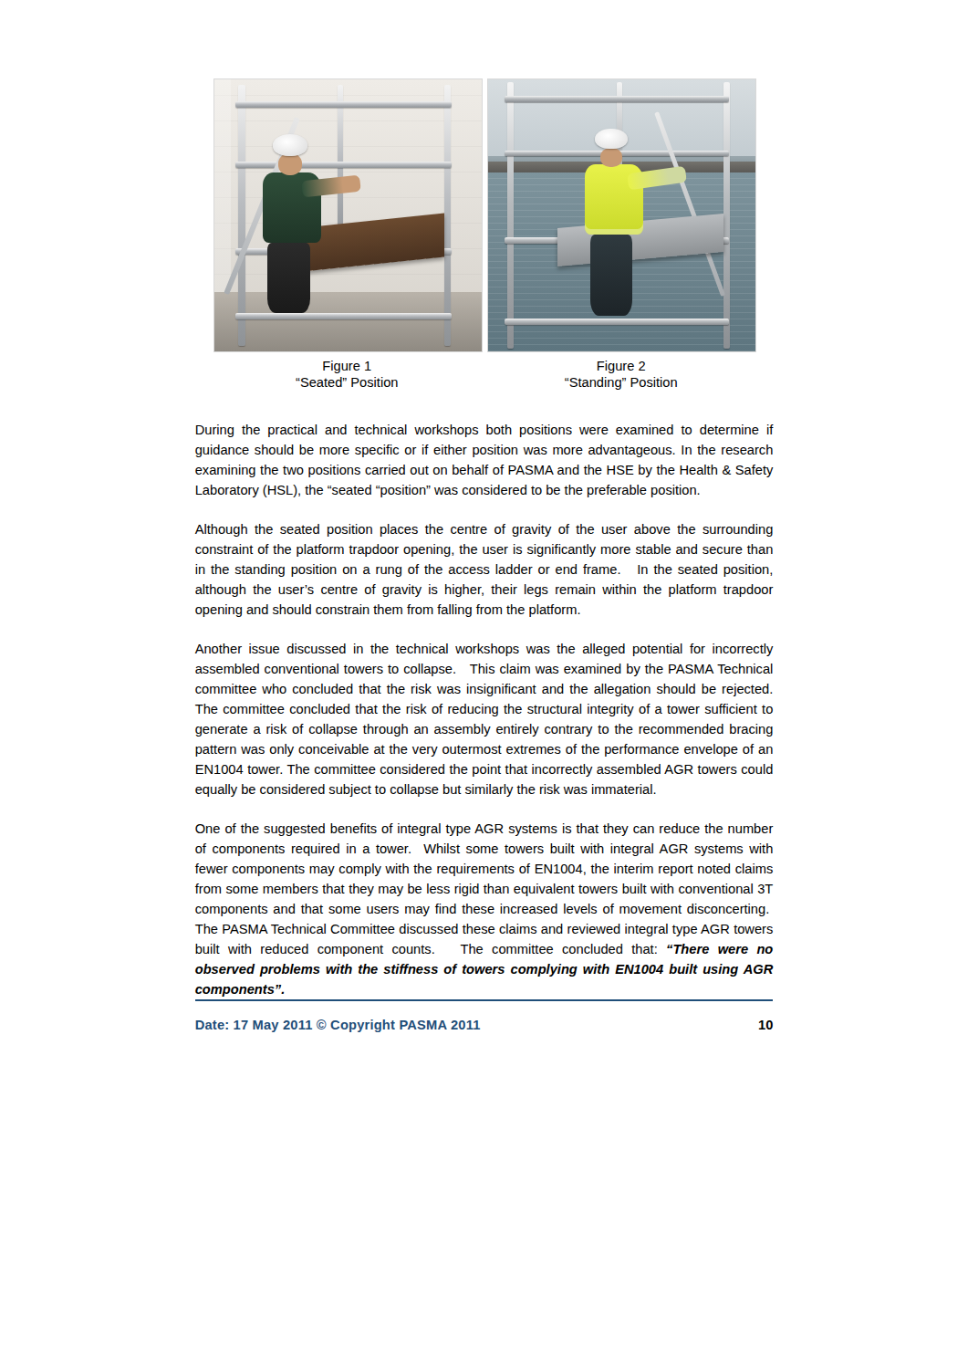Figure 1 “Seated” Position
Figure 2 “Standing” Position
During the practical and technical workshops both positions were examined to determine if guidance should be more specific or if either position was more advantageous. In the research examining the two positions carried out on behalf of PASMA and the HSE by the Health & Safety Laboratory (HSL), the “seated “position” was considered to be the preferable position.
Although the seated position places the centre of gravity of the user above the surrounding constraint of the platform trapdoor opening, the user is significantly more stable and secure than in the standing position on a rung of the access ladder or end frame. In the seated position, although the user’s centre of gravity is higher, their legs remain within the platform trapdoor opening and should constrain them from falling from the platform.
Another issue discussed in the technical workshops was the alleged potential for incorrectly assembled conventional towers to collapse. This claim was examined by the PASMA Technical committee who concluded that the risk was insignificant and the allegation should be rejected. The committee concluded that the risk of reducing the structural integrity of a tower sufficient to generate a risk of collapse through an assembly entirely contrary to the recommended bracing pattern was only conceivable at the very outermost extremes of the performance envelope of an EN1004 tower. The committee considered the point that incorrectly assembled AGR towers could equally be considered subject to collapse but similarly the risk was immaterial.
One of the suggested benefits of integral type AGR systems is that they can reduce the number of components required in a tower. Whilst some towers built with integral AGR systems with fewer components may comply with the requirements of EN1004, the interim report noted claims from some members that they may be less rigid than equivalent towers built with conventional 3T components and that some users may find these increased levels of movement disconcerting. The PASMA Technical Committee discussed these claims and reviewed integral type AGR towers built with reduced component counts. The committee concluded that: “There were no observed problems with the stiffness of towers complying with EN1004 built using AGR components”.
Date: 17 May 2011 © Copyright PASMA 2011
10